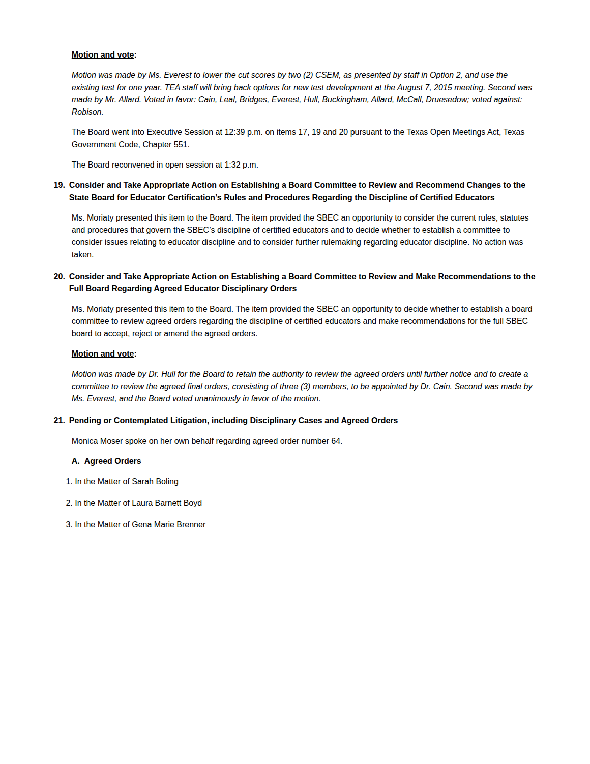Motion and vote:
Motion was made by Ms. Everest to lower the cut scores by two (2) CSEM, as presented by staff in Option 2, and use the existing test for one year. TEA staff will bring back options for new test development at the August 7, 2015 meeting. Second was made by Mr. Allard. Voted in favor: Cain, Leal, Bridges, Everest, Hull, Buckingham, Allard, McCall, Druesedow; voted against: Robison.
The Board went into Executive Session at 12:39 p.m. on items 17, 19 and 20 pursuant to the Texas Open Meetings Act, Texas Government Code, Chapter 551.
The Board reconvened in open session at 1:32 p.m.
19. Consider and Take Appropriate Action on Establishing a Board Committee to Review and Recommend Changes to the State Board for Educator Certification’s Rules and Procedures Regarding the Discipline of Certified Educators
Ms. Moriaty presented this item to the Board. The item provided the SBEC an opportunity to consider the current rules, statutes and procedures that govern the SBEC’s discipline of certified educators and to decide whether to establish a committee to consider issues relating to educator discipline and to consider further rulemaking regarding educator discipline. No action was taken.
20. Consider and Take Appropriate Action on Establishing a Board Committee to Review and Make Recommendations to the Full Board Regarding Agreed Educator Disciplinary Orders
Ms. Moriaty presented this item to the Board. The item provided the SBEC an opportunity to decide whether to establish a board committee to review agreed orders regarding the discipline of certified educators and make recommendations for the full SBEC board to accept, reject or amend the agreed orders.
Motion and vote:
Motion was made by Dr. Hull for the Board to retain the authority to review the agreed orders until further notice and to create a committee to review the agreed final orders, consisting of three (3) members, to be appointed by Dr. Cain. Second was made by Ms. Everest, and the Board voted unanimously in favor of the motion.
21. Pending or Contemplated Litigation, including Disciplinary Cases and Agreed Orders
Monica Moser spoke on her own behalf regarding agreed order number 64.
A. Agreed Orders
In the Matter of Sarah Boling
In the Matter of Laura Barnett Boyd
In the Matter of Gena Marie Brenner